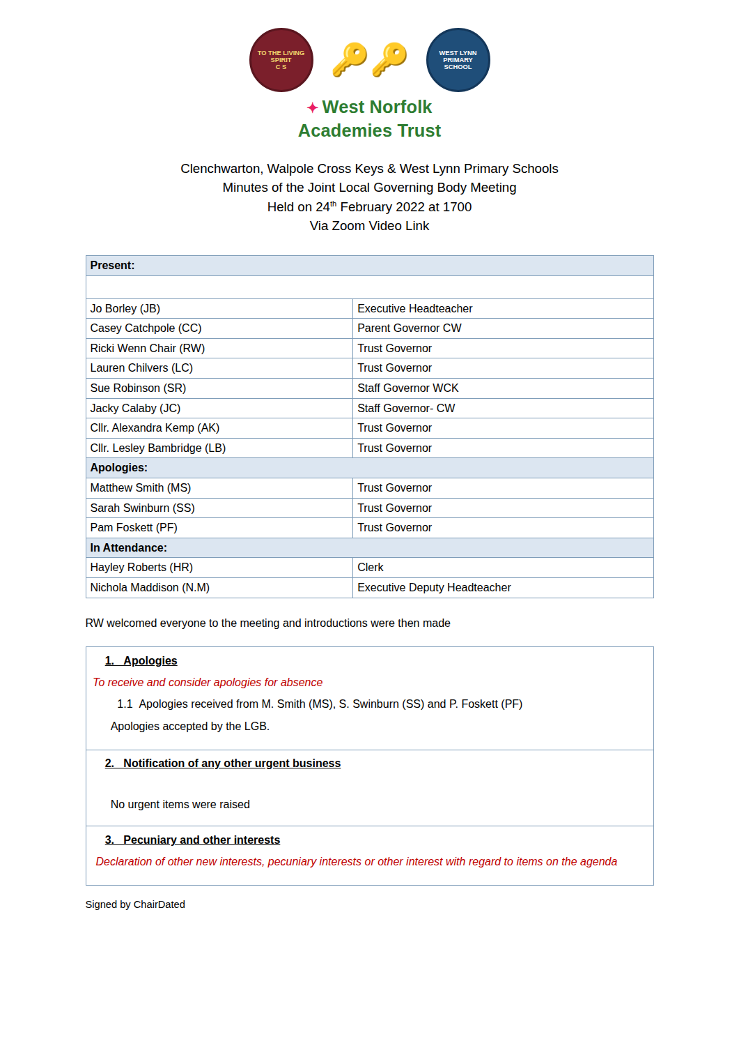TO THE LIVING SPIRIT
C S
🔑🔑
WEST LYNN
PRIMARY SCHOOL
✦West Norfolk Academies Trust
Clenchwarton, Walpole Cross Keys & West Lynn Primary Schools
Minutes of the Joint Local Governing Body Meeting
Held on 24th February 2022 at 1700
Via Zoom Video Link
| Present: |
| --- |
| Jo Borley (JB) | Executive Headteacher |
| Casey Catchpole (CC) | Parent Governor CW |
| Ricki Wenn Chair (RW) | Trust Governor |
| Lauren Chilvers (LC) | Trust Governor |
| Sue Robinson (SR) | Staff Governor WCK |
| Jacky Calaby (JC) | Staff Governor- CW |
| Cllr. Alexandra Kemp (AK) | Trust Governor |
| Cllr. Lesley Bambridge (LB) | Trust Governor |
| Apologies: |
| Matthew Smith (MS) | Trust Governor |
| Sarah Swinburn (SS) | Trust Governor |
| Pam Foskett (PF) | Trust Governor |
| In Attendance: |
| Hayley Roberts (HR) | Clerk |
| Nichola Maddison (N.M) | Executive Deputy Headteacher |
RW welcomed everyone to the meeting and introductions were then made
| 1. Apologies To receive and consider apologies for absence 1.1 Apologies received from M. Smith (MS), S. Swinburn (SS) and P. Foskett (PF) Apologies accepted by the LGB. |
| 2. Notification of any other urgent business No urgent items were raised |
| 3. Pecuniary and other interests Declaration of other new interests, pecuniary interests or other interest with regard to items on the agenda |
Signed by ChairDated